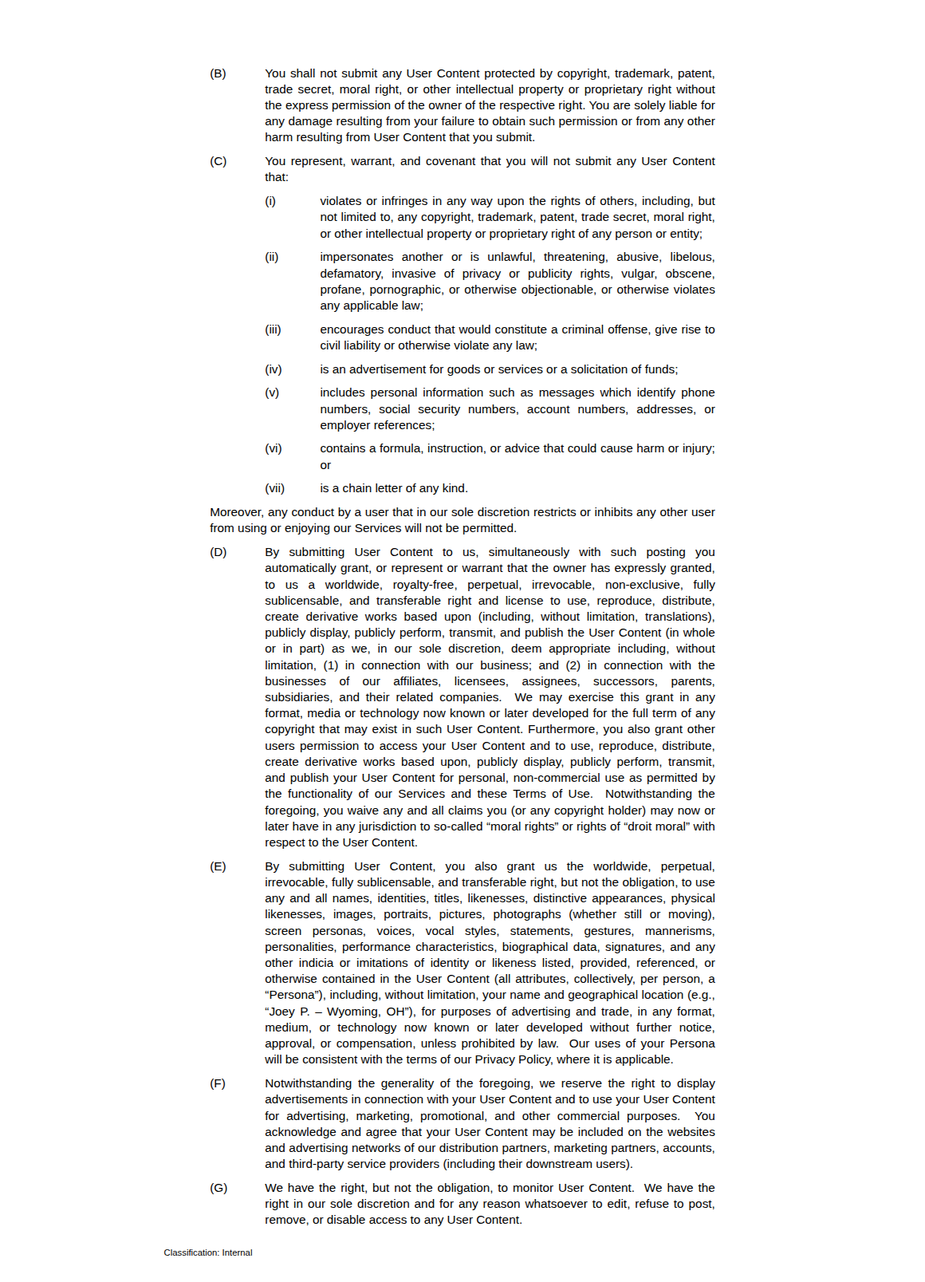(B)
You shall not submit any User Content protected by copyright, trademark, patent, trade secret, moral right, or other intellectual property or proprietary right without the express permission of the owner of the respective right. You are solely liable for any damage resulting from your failure to obtain such permission or from any other harm resulting from User Content that you submit.
(C)
You represent, warrant, and covenant that you will not submit any User Content that:
(i)
violates or infringes in any way upon the rights of others, including, but not limited to, any copyright, trademark, patent, trade secret, moral right, or other intellectual property or proprietary right of any person or entity;
(ii)
impersonates another or is unlawful, threatening, abusive, libelous, defamatory, invasive of privacy or publicity rights, vulgar, obscene, profane, pornographic, or otherwise objectionable, or otherwise violates any applicable law;
(iii)
encourages conduct that would constitute a criminal offense, give rise to civil liability or otherwise violate any law;
(iv)
is an advertisement for goods or services or a solicitation of funds;
(v)
includes personal information such as messages which identify phone numbers, social security numbers, account numbers, addresses, or employer references;
(vi)
contains a formula, instruction, or advice that could cause harm or injury; or
(vii)
is a chain letter of any kind.
Moreover, any conduct by a user that in our sole discretion restricts or inhibits any other user from using or enjoying our Services will not be permitted.
(D)
By submitting User Content to us, simultaneously with such posting you automatically grant, or represent or warrant that the owner has expressly granted, to us a worldwide, royalty-free, perpetual, irrevocable, non-exclusive, fully sublicensable, and transferable right and license to use, reproduce, distribute, create derivative works based upon (including, without limitation, translations), publicly display, publicly perform, transmit, and publish the User Content (in whole or in part) as we, in our sole discretion, deem appropriate including, without limitation, (1) in connection with our business; and (2) in connection with the businesses of our affiliates, licensees, assignees, successors, parents, subsidiaries, and their related companies. We may exercise this grant in any format, media or technology now known or later developed for the full term of any copyright that may exist in such User Content. Furthermore, you also grant other users permission to access your User Content and to use, reproduce, distribute, create derivative works based upon, publicly display, publicly perform, transmit, and publish your User Content for personal, non-commercial use as permitted by the functionality of our Services and these Terms of Use. Notwithstanding the foregoing, you waive any and all claims you (or any copyright holder) may now or later have in any jurisdiction to so-called “moral rights” or rights of “droit moral” with respect to the User Content.
(E)
By submitting User Content, you also grant us the worldwide, perpetual, irrevocable, fully sublicensable, and transferable right, but not the obligation, to use any and all names, identities, titles, likenesses, distinctive appearances, physical likenesses, images, portraits, pictures, photographs (whether still or moving), screen personas, voices, vocal styles, statements, gestures, mannerisms, personalities, performance characteristics, biographical data, signatures, and any other indicia or imitations of identity or likeness listed, provided, referenced, or otherwise contained in the User Content (all attributes, collectively, per person, a “Persona”), including, without limitation, your name and geographical location (e.g., “Joey P. – Wyoming, OH”), for purposes of advertising and trade, in any format, medium, or technology now known or later developed without further notice, approval, or compensation, unless prohibited by law. Our uses of your Persona will be consistent with the terms of our Privacy Policy, where it is applicable.
(F)
Notwithstanding the generality of the foregoing, we reserve the right to display advertisements in connection with your User Content and to use your User Content for advertising, marketing, promotional, and other commercial purposes. You acknowledge and agree that your User Content may be included on the websites and advertising networks of our distribution partners, marketing partners, accounts, and third-party service providers (including their downstream users).
(G)
We have the right, but not the obligation, to monitor User Content. We have the right in our sole discretion and for any reason whatsoever to edit, refuse to post, remove, or disable access to any User Content.
Classification: Internal